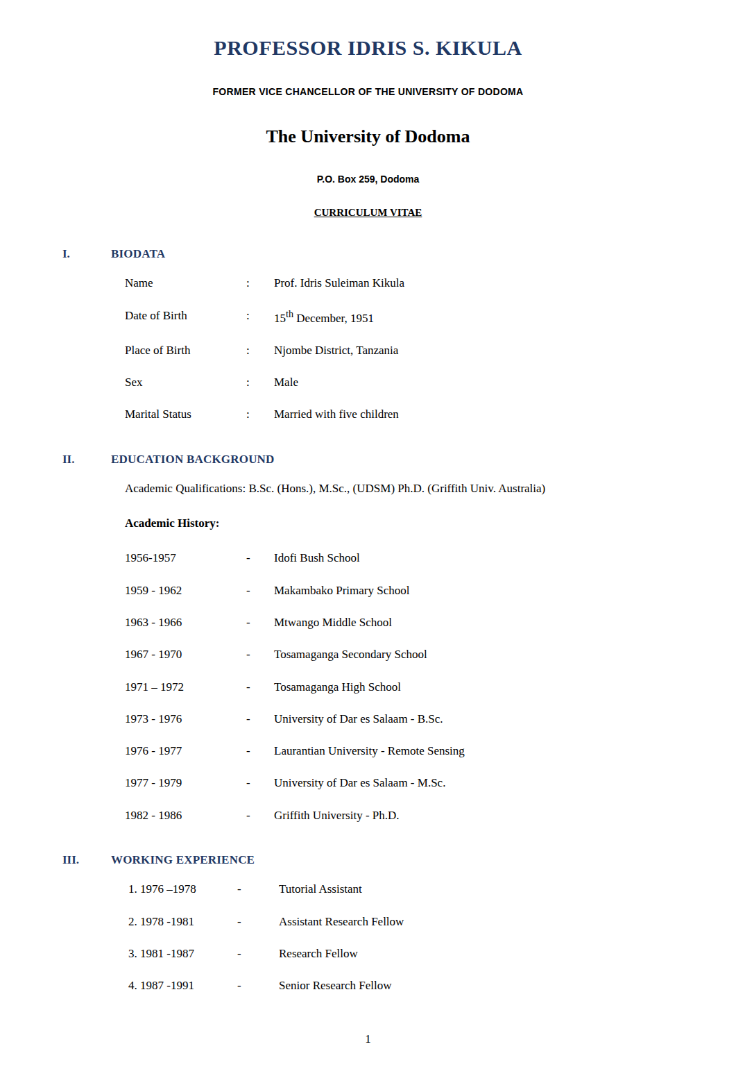PROFESSOR IDRIS S. KIKULA
FORMER VICE CHANCELLOR OF THE UNIVERSITY OF DODOMA
The University of Dodoma
P.O. Box 259, Dodoma
CURRICULUM VITAE
I. BIODATA
| Name | : | Prof. Idris Suleiman Kikula |
| Date of Birth | : | 15 th December, 1951 |
| Place of Birth | : | Njombe District, Tanzania |
| Sex | : | Male |
| Marital Status | : | Married with five children |
II. EDUCATION BACKGROUND
Academic Qualifications: B.Sc. (Hons.), M.Sc., (UDSM) Ph.D. (Griffith Univ. Australia)
Academic History:
| 1956-1957 | - | Idofi Bush School |
| 1959 - 1962 | - | Makambako Primary School |
| 1963 - 1966 | - | Mtwango Middle School |
| 1967 - 1970 | - | Tosamaganga Secondary School |
| 1971 – 1972 | - | Tosamaganga High School |
| 1973 - 1976 | - | University of Dar es Salaam - B.Sc. |
| 1976 - 1977 | - | Laurantian University - Remote Sensing |
| 1977 - 1979 | - | University of Dar es Salaam - M.Sc. |
| 1982 - 1986 | - | Griffith University - Ph.D. |
III. WORKING EXPERIENCE
1976 –1978 - Tutorial Assistant
1978 -1981 - Assistant Research Fellow
1981 -1987 - Research Fellow
1987 -1991 - Senior Research Fellow
1